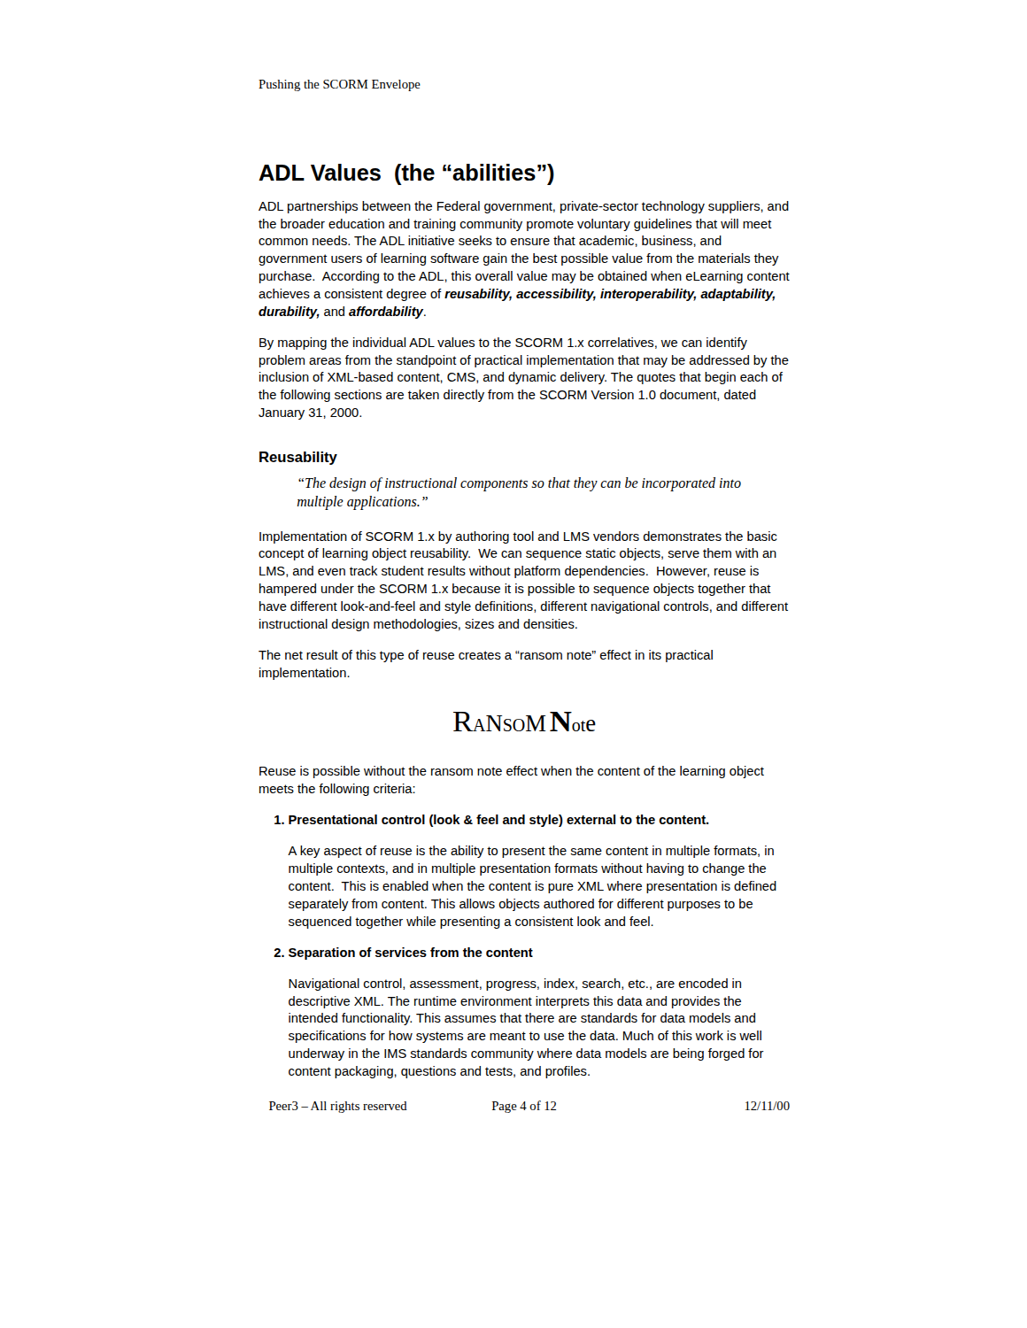Pushing the SCORM Envelope
ADL Values (the “abilities”)
ADL partnerships between the Federal government, private-sector technology suppliers, and the broader education and training community promote voluntary guidelines that will meet common needs. The ADL initiative seeks to ensure that academic, business, and government users of learning software gain the best possible value from the materials they purchase. According to the ADL, this overall value may be obtained when eLearning content achieves a consistent degree of reusability, accessibility, interoperability, adaptability, durability, and affordability.
By mapping the individual ADL values to the SCORM 1.x correlatives, we can identify problem areas from the standpoint of practical implementation that may be addressed by the inclusion of XML-based content, CMS, and dynamic delivery. The quotes that begin each of the following sections are taken directly from the SCORM Version 1.0 document, dated January 31, 2000.
Reusability
“The design of instructional components so that they can be incorporated into multiple applications.”
Implementation of SCORM 1.x by authoring tool and LMS vendors demonstrates the basic concept of learning object reusability. We can sequence static objects, serve them with an LMS, and even track student results without platform dependencies. However, reuse is hampered under the SCORM 1.x because it is possible to sequence objects together that have different look-and-feel and style definitions, different navigational controls, and different instructional design methodologies, sizes and densities.
The net result of this type of reuse creates a “ransom note” effect in its practical implementation.
RANSOM Note
Reuse is possible without the ransom note effect when the content of the learning object meets the following criteria:
Presentational control (look & feel and style) external to the content.
A key aspect of reuse is the ability to present the same content in multiple formats, in multiple contexts, and in multiple presentation formats without having to change the content. This is enabled when the content is pure XML where presentation is defined separately from content. This allows objects authored for different purposes to be sequenced together while presenting a consistent look and feel.
Separation of services from the content
Navigational control, assessment, progress, index, search, etc., are encoded in descriptive XML. The runtime environment interprets this data and provides the intended functionality. This assumes that there are standards for data models and specifications for how systems are meant to use the data. Much of this work is well underway in the IMS standards community where data models are being forged for content packaging, questions and tests, and profiles.
Peer3 – All rights reserved
Page 4 of 12
12/11/00